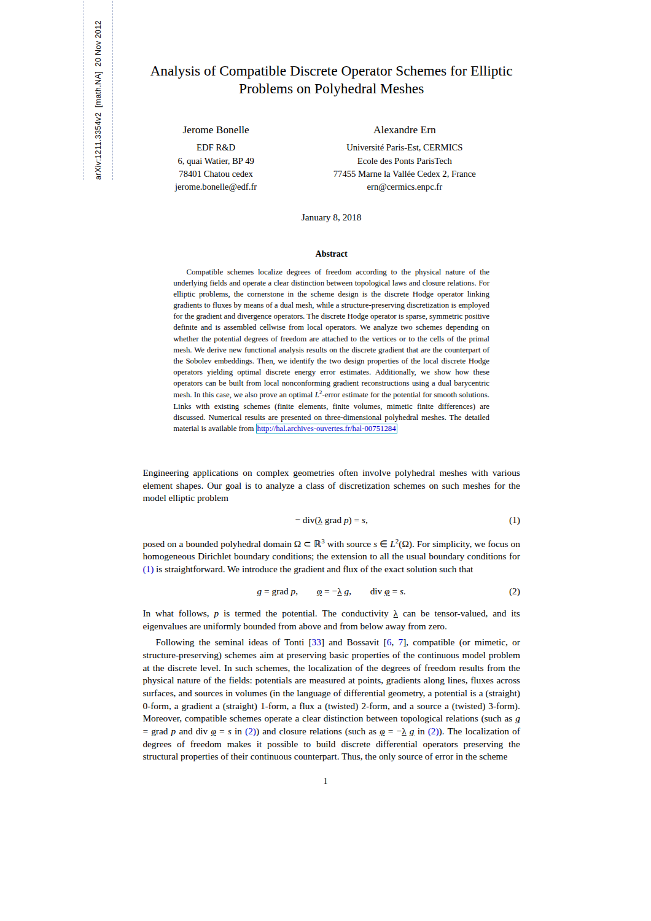arXiv:1211.3354v2 [math.NA] 20 Nov 2012
Analysis of Compatible Discrete Operator Schemes for Elliptic
Problems on Polyhedral Meshes
| Jerome Bonelle | Alexandre Ern |
| EDF R&D 6, quai Watier, BP 49 78401 Chatou cedex jerome.bonelle@edf.fr | Université Paris-Est, CERMICS Ecole des Ponts ParisTech 77455 Marne la Vallée Cedex 2, France ern@cermics.enpc.fr |
January 8, 2018
Abstract
Compatible schemes localize degrees of freedom according to the physical nature of the underlying fields and operate a clear distinction between topological laws and closure relations. For elliptic problems, the cornerstone in the scheme design is the discrete Hodge operator linking gradients to fluxes by means of a dual mesh, while a structure-preserving discretization is employed for the gradient and divergence operators. The discrete Hodge operator is sparse, symmetric positive definite and is assembled cellwise from local operators. We analyze two schemes depending on whether the potential degrees of freedom are attached to the vertices or to the cells of the primal mesh. We derive new functional analysis results on the discrete gradient that are the counterpart of the Sobolev embeddings. Then, we identify the two design properties of the local discrete Hodge operators yielding optimal discrete energy error estimates. Additionally, we show how these operators can be built from local nonconforming gradient reconstructions using a dual barycentric mesh. In this case, we also prove an optimal L2-error estimate for the potential for smooth solutions. Links with existing schemes (finite elements, finite volumes, mimetic finite differences) are discussed. Numerical results are presented on three-dimensional polyhedral meshes. The detailed material is available from http://hal.archives-ouvertes.fr/hal-00751284
Engineering applications on complex geometries often involve polyhedral meshes with various element shapes. Our goal is to analyze a class of discretization schemes on such meshes for the model elliptic problem
− div(λ grad p) = s, (1)
posed on a bounded polyhedral domain Ω ⊂ ℝ3 with source s ∈ L2(Ω). For simplicity, we focus on homogeneous Dirichlet boundary conditions; the extension to all the usual boundary conditions for (1) is straightforward. We introduce the gradient and flux of the exact solution such that
g = grad p, φ = −λ g, div φ = s. (2)
In what follows, p is termed the potential. The conductivity λ can be tensor-valued, and its eigenvalues are uniformly bounded from above and from below away from zero.
Following the seminal ideas of Tonti [33] and Bossavit [6, 7], compatible (or mimetic, or structure-preserving) schemes aim at preserving basic properties of the continuous model problem at the discrete level. In such schemes, the localization of the degrees of freedom results from the physical nature of the fields: potentials are measured at points, gradients along lines, fluxes across surfaces, and sources in volumes (in the language of differential geometry, a potential is a (straight) 0-form, a gradient a (straight) 1-form, a flux a (twisted) 2-form, and a source a (twisted) 3-form). Moreover, compatible schemes operate a clear distinction between topological relations (such as g = grad p and div φ = s in (2)) and closure relations (such as φ = −λ g in (2)). The localization of degrees of freedom makes it possible to build discrete differential operators preserving the structural properties of their continuous counterpart. Thus, the only source of error in the scheme
1